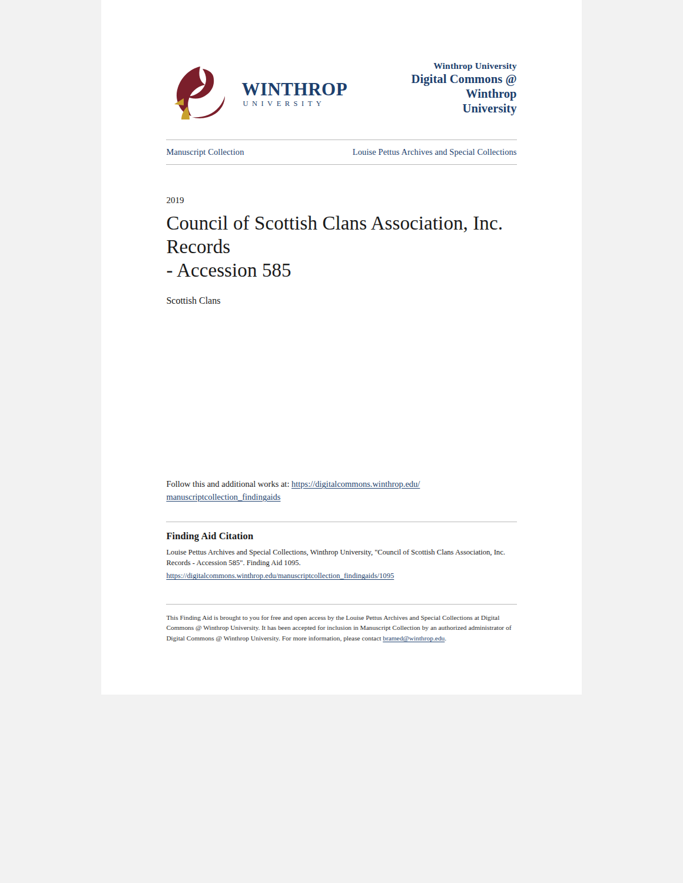WINTHROP
UNIVERSITY
Winthrop University
Digital Commons @ Winthrop
University
Manuscript Collection
Louise Pettus Archives and Special Collections
2019
Council of Scottish Clans Association, Inc. Records
- Accession 585
Scottish Clans
Follow this and additional works at: https://digitalcommons.winthrop.edu/
manuscriptcollection_findingaids
Finding Aid Citation
Louise Pettus Archives and Special Collections, Winthrop University, "Council of Scottish Clans Association, Inc. Records - Accession 585". Finding Aid 1095.
https://digitalcommons.winthrop.edu/manuscriptcollection_findingaids/1095
This Finding Aid is brought to you for free and open access by the Louise Pettus Archives and Special Collections at Digital Commons @ Winthrop University. It has been accepted for inclusion in Manuscript Collection by an authorized administrator of Digital Commons @ Winthrop University. For more information, please contact bramed@winthrop.edu.